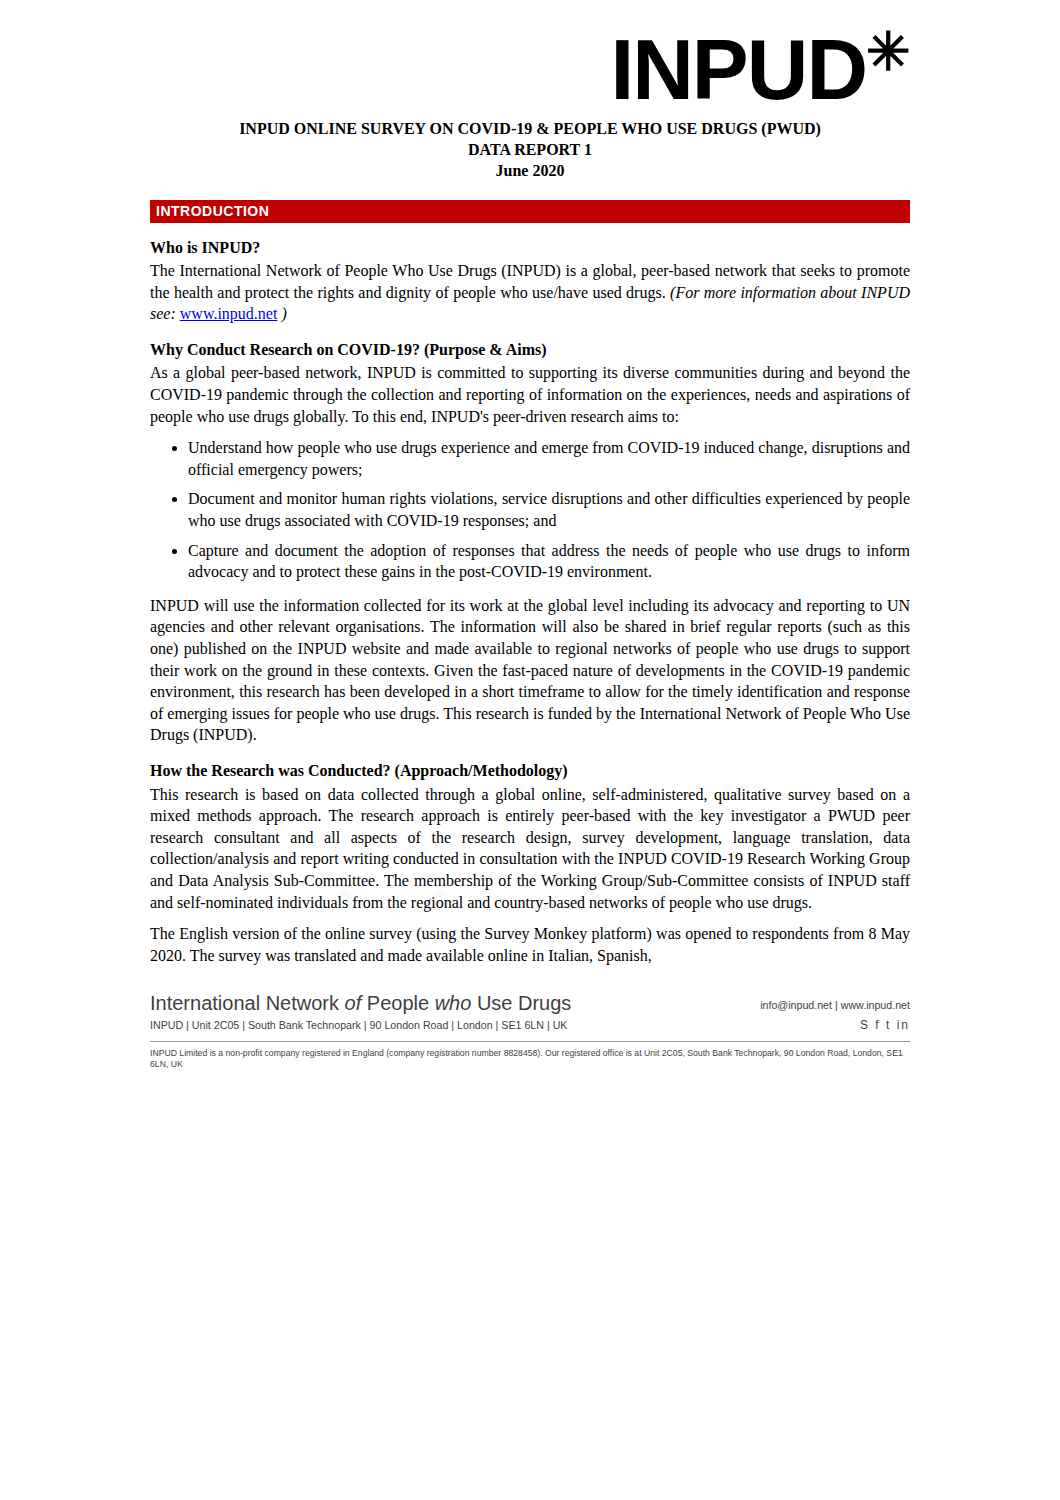INPUD✳
INPUD ONLINE SURVEY ON COVID-19 & PEOPLE WHO USE DRUGS (PWUD) DATA REPORT 1 June 2020
INTRODUCTION
Who is INPUD?
The International Network of People Who Use Drugs (INPUD) is a global, peer-based network that seeks to promote the health and protect the rights and dignity of people who use/have used drugs. (For more information about INPUD see: www.inpud.net )
Why Conduct Research on COVID-19? (Purpose & Aims)
As a global peer-based network, INPUD is committed to supporting its diverse communities during and beyond the COVID-19 pandemic through the collection and reporting of information on the experiences, needs and aspirations of people who use drugs globally. To this end, INPUD's peer-driven research aims to:
Understand how people who use drugs experience and emerge from COVID-19 induced change, disruptions and official emergency powers;
Document and monitor human rights violations, service disruptions and other difficulties experienced by people who use drugs associated with COVID-19 responses; and
Capture and document the adoption of responses that address the needs of people who use drugs to inform advocacy and to protect these gains in the post-COVID-19 environment.
INPUD will use the information collected for its work at the global level including its advocacy and reporting to UN agencies and other relevant organisations. The information will also be shared in brief regular reports (such as this one) published on the INPUD website and made available to regional networks of people who use drugs to support their work on the ground in these contexts. Given the fast-paced nature of developments in the COVID-19 pandemic environment, this research has been developed in a short timeframe to allow for the timely identification and response of emerging issues for people who use drugs. This research is funded by the International Network of People Who Use Drugs (INPUD).
How the Research was Conducted? (Approach/Methodology)
This research is based on data collected through a global online, self-administered, qualitative survey based on a mixed methods approach. The research approach is entirely peer-based with the key investigator a PWUD peer research consultant and all aspects of the research design, survey development, language translation, data collection/analysis and report writing conducted in consultation with the INPUD COVID-19 Research Working Group and Data Analysis Sub-Committee. The membership of the Working Group/Sub-Committee consists of INPUD staff and self-nominated individuals from the regional and country-based networks of people who use drugs.
The English version of the online survey (using the Survey Monkey platform) was opened to respondents from 8 May 2020. The survey was translated and made available online in Italian, Spanish,
International Network of People who Use Drugs
INPUD | Unit 2C05 | South Bank Technopark | 90 London Road | London | SE1 6LN | UK
info@inpud.net | www.inpud.net
S f t in
INPUD Limited is a non-profit company registered in England (company registration number 8828458). Our registered office is at Unit 2C05, South Bank Technopark, 90 London Road, London, SE1 6LN, UK